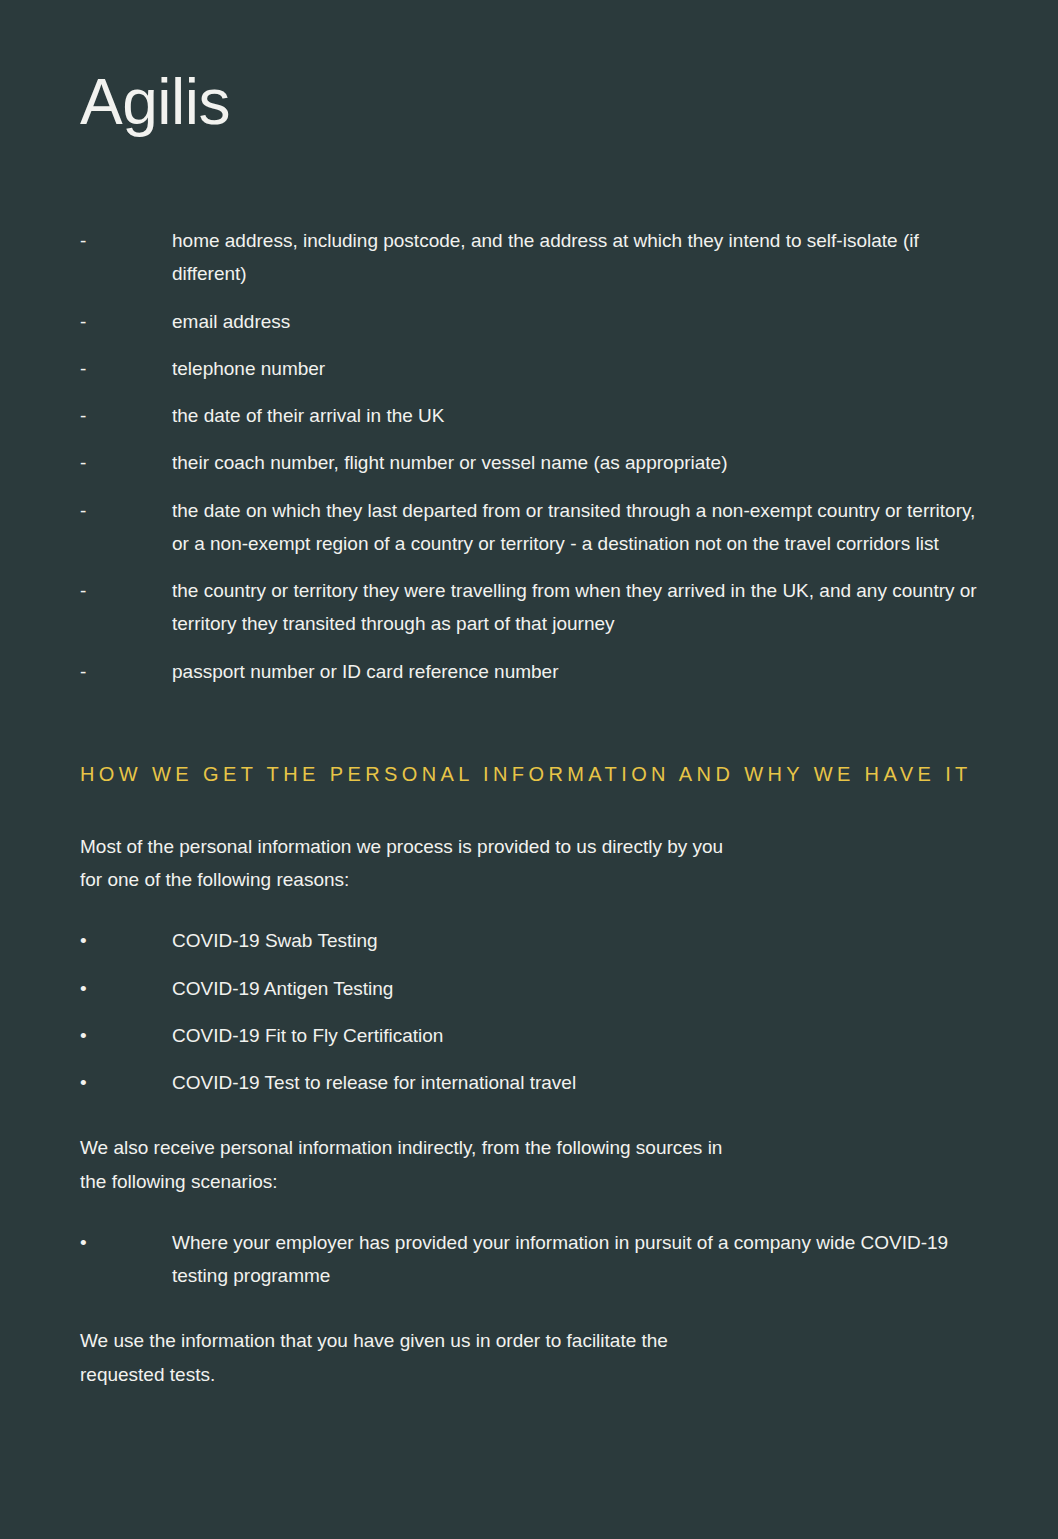Agilis
home address, including postcode, and the address at which they intend to self-isolate (if different)
email address
telephone number
the date of their arrival in the UK
their coach number, flight number or vessel name (as appropriate)
the date on which they last departed from or transited through a non-exempt country or territory, or a non-exempt region of a country or territory - a destination not on the travel corridors list
the country or territory they were travelling from when they arrived in the UK, and any country or territory they transited through as part of that journey
passport number or ID card reference number
How we get the personal information and why we have it
Most of the personal information we process is provided to us directly by you for one of the following reasons:
COVID-19 Swab Testing
COVID-19 Antigen Testing
COVID-19 Fit to Fly Certification
COVID-19 Test to release for international travel
We also receive personal information indirectly, from the following sources in the following scenarios:
Where your employer has provided your information in pursuit of a company wide COVID-19 testing programme
We use the information that you have given us in order to facilitate the requested tests.